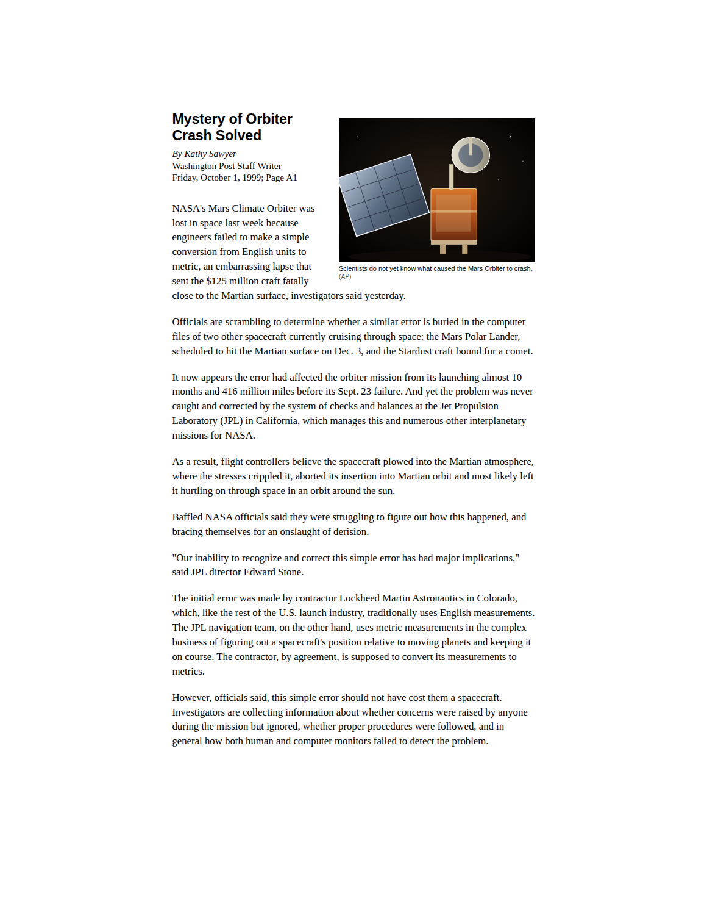Scientists do not yet know what caused the Mars Orbiter to crash. (AP)
Mystery of Orbiter Crash Solved
By Kathy Sawyer
Washington Post Staff Writer
Friday, October 1, 1999; Page A1
NASA's Mars Climate Orbiter was lost in space last week because engineers failed to make a simple conversion from English units to metric, an embarrassing lapse that sent the $125 million craft fatally close to the Martian surface, investigators said yesterday.
Officials are scrambling to determine whether a similar error is buried in the computer files of two other spacecraft currently cruising through space: the Mars Polar Lander, scheduled to hit the Martian surface on Dec. 3, and the Stardust craft bound for a comet.
It now appears the error had affected the orbiter mission from its launching almost 10 months and 416 million miles before its Sept. 23 failure. And yet the problem was never caught and corrected by the system of checks and balances at the Jet Propulsion Laboratory (JPL) in California, which manages this and numerous other interplanetary missions for NASA.
As a result, flight controllers believe the spacecraft plowed into the Martian atmosphere, where the stresses crippled it, aborted its insertion into Martian orbit and most likely left it hurtling on through space in an orbit around the sun.
Baffled NASA officials said they were struggling to figure out how this happened, and bracing themselves for an onslaught of derision.
"Our inability to recognize and correct this simple error has had major implications," said JPL director Edward Stone.
The initial error was made by contractor Lockheed Martin Astronautics in Colorado, which, like the rest of the U.S. launch industry, traditionally uses English measurements. The JPL navigation team, on the other hand, uses metric measurements in the complex business of figuring out a spacecraft's position relative to moving planets and keeping it on course. The contractor, by agreement, is supposed to convert its measurements to metrics.
However, officials said, this simple error should not have cost them a spacecraft. Investigators are collecting information about whether concerns were raised by anyone during the mission but ignored, whether proper procedures were followed, and in general how both human and computer monitors failed to detect the problem.